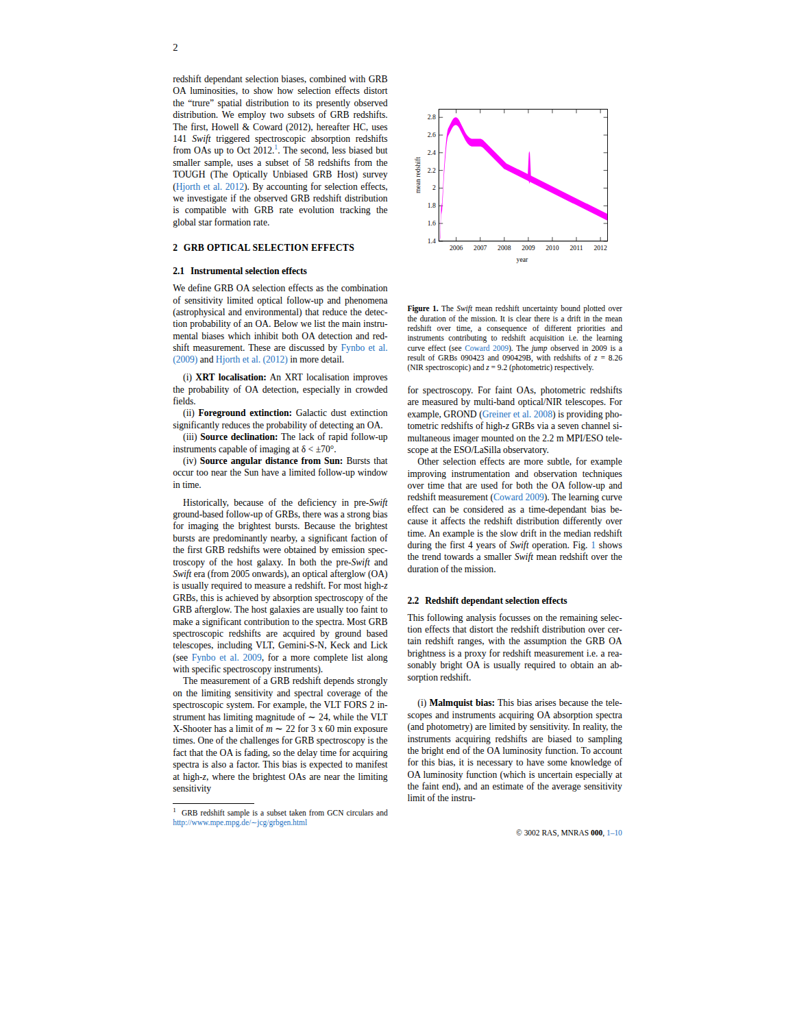2
redshift dependant selection biases, combined with GRB OA luminosities, to show how selection effects distort the “trure” spatial distribution to its presently observed distribution. We employ two subsets of GRB redshifts. The first, Howell & Coward (2012), hereafter HC, uses 141 Swift triggered spectroscopic absorption redshifts from OAs up to Oct 2012.1. The second, less biased but smaller sample, uses a subset of 58 redshifts from the TOUGH (The Optically Unbiased GRB Host) survey (Hjorth et al. 2012). By accounting for selection effects, we investigate if the observed GRB redshift distribution is compatible with GRB rate evolution tracking the global star formation rate.
2 GRB OPTICAL SELECTION EFFECTS
2.1 Instrumental selection effects
We define GRB OA selection effects as the combination of sensitivity limited optical follow-up and phenomena (astrophysical and environmental) that reduce the detection probability of an OA. Below we list the main instrumental biases which inhibit both OA detection and redshift measurement. These are discussed by Fynbo et al. (2009) and Hjorth et al. (2012) in more detail.
(i) XRT localisation: An XRT localisation improves the probability of OA detection, especially in crowded fields.
(ii) Foreground extinction: Galactic dust extinction significantly reduces the probability of detecting an OA.
(iii) Source declination: The lack of rapid follow-up instruments capable of imaging at δ < ±70°.
(iv) Source angular distance from Sun: Bursts that occur too near the Sun have a limited follow-up window in time.
Historically, because of the deficiency in pre-Swift ground-based follow-up of GRBs, there was a strong bias for imaging the brightest bursts. Because the brightest bursts are predominantly nearby, a significant faction of the first GRB redshifts were obtained by emission spectroscopy of the host galaxy. In both the pre-Swift and Swift era (from 2005 onwards), an optical afterglow (OA) is usually required to measure a redshift. For most high-z GRBs, this is achieved by absorption spectroscopy of the GRB afterglow. The host galaxies are usually too faint to make a significant contribution to the spectra. Most GRB spectroscopic redshifts are acquired by ground based telescopes, including VLT, Gemini-S-N, Keck and Lick (see Fynbo et al. 2009, for a more complete list along with specific spectroscopy instruments).
The measurement of a GRB redshift depends strongly on the limiting sensitivity and spectral coverage of the spectroscopic system. For example, the VLT FORS 2 instrument has limiting magnitude of ∼ 24, while the VLT X-Shooter has a limit of m ∼ 22 for 3 x 60 min exposure times. One of the challenges for GRB spectroscopy is the fact that the OA is fading, so the delay time for acquiring spectra is also a factor. This bias is expected to manifest at high-z, where the brightest OAs are near the limiting sensitivity
1 GRB redshift sample is a subset taken from GCN circulars and http://www.mpe.mpg.de/∼jcg/grbgen.html
1.4 1.6 1.8 2 2.2 2.4 2.6 2.8 2006 2007 2008 2009 2010 2011 2012 year mean redshift
Figure 1. The Swift mean redshift uncertainty bound plotted over the duration of the mission. It is clear there is a drift in the mean redshift over time, a consequence of different priorities and instruments contributing to redshift acquisition i.e. the learning curve effect (see Coward 2009). The jump observed in 2009 is a result of GRBs 090423 and 090429B, with redshifts of z = 8.26 (NIR spectroscopic) and z = 9.2 (photometric) respectively.
for spectroscopy. For faint OAs, photometric redshifts are measured by multi-band optical/NIR telescopes. For example, GROND (Greiner et al. 2008) is providing photometric redshifts of high-z GRBs via a seven channel simultaneous imager mounted on the 2.2 m MPI/ESO telescope at the ESO/LaSilla observatory.
Other selection effects are more subtle, for example improving instrumentation and observation techniques over time that are used for both the OA follow-up and redshift measurement (Coward 2009). The learning curve effect can be considered as a time-dependant bias because it affects the redshift distribution differently over time. An example is the slow drift in the median redshift during the first 4 years of Swift operation. Fig. 1 shows the trend towards a smaller Swift mean redshift over the duration of the mission.
2.2 Redshift dependant selection effects
This following analysis focusses on the remaining selection effects that distort the redshift distribution over certain redshift ranges, with the assumption the GRB OA brightness is a proxy for redshift measurement i.e. a reasonably bright OA is usually required to obtain an absorption redshift.
(i) Malmquist bias: This bias arises because the telescopes and instruments acquiring OA absorption spectra (and photometry) are limited by sensitivity. In reality, the instruments acquiring redshifts are biased to sampling the bright end of the OA luminosity function. To account for this bias, it is necessary to have some knowledge of OA luminosity function (which is uncertain especially at the faint end), and an estimate of the average sensitivity limit of the instru-
© 3002 RAS, MNRAS 000, 1–10